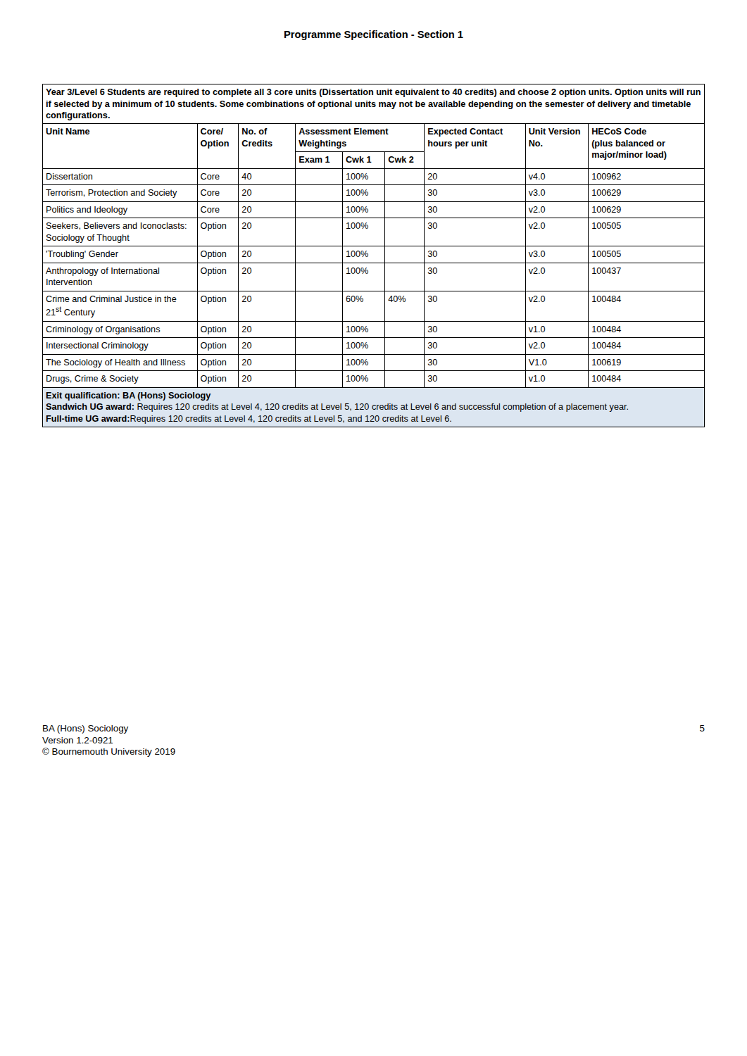Programme Specification - Section 1
| Year 3/Level 6 Students are required to complete all 3 core units (Dissertation unit equivalent to 40 credits) and choose 2 option units. Option units will run if selected by a minimum of 10 students. Some combinations of optional units may not be available depending on the semester of delivery and timetable configurations. |
| Unit Name | Core/ Option | No. of Credits | Assessment Element Weightings | Expected Contact hours per unit | Unit Version No. | HECoS Code (plus balanced or major/minor load) |
| Exam 1 | Cwk 1 | Cwk 2 |
| Dissertation | Core | 40 | | 100% | | 20 | v4.0 | 100962 |
| Terrorism, Protection and Society | Core | 20 | | 100% | | 30 | v3.0 | 100629 |
| Politics and Ideology | Core | 20 | | 100% | | 30 | v2.0 | 100629 |
| Seekers, Believers and Iconoclasts: Sociology of Thought | Option | 20 | | 100% | | 30 | v2.0 | 100505 |
| 'Troubling' Gender | Option | 20 | | 100% | | 30 | v3.0 | 100505 |
| Anthropology of International Intervention | Option | 20 | | 100% | | 30 | v2.0 | 100437 |
| Crime and Criminal Justice in the 21 st Century | Option | 20 | | 60% | 40% | 30 | v2.0 | 100484 |
| Criminology of Organisations | Option | 20 | | 100% | | 30 | v1.0 | 100484 |
| Intersectional Criminology | Option | 20 | | 100% | | 30 | v2.0 | 100484 |
| The Sociology of Health and Illness | Option | 20 | | 100% | | 30 | V1.0 | 100619 |
| Drugs, Crime & Society | Option | 20 | | 100% | | 30 | v1.0 | 100484 |
| Exit qualification: BA (Hons) Sociology Sandwich UG award: Requires 120 credits at Level 4, 120 credits at Level 5, 120 credits at Level 6 and successful completion of a placement year. Full-time UG award: Requires 120 credits at Level 4, 120 credits at Level 5, and 120 credits at Level 6. |
5 BA (Hons) Sociology
Version 1.2-0921
© Bournemouth University 2019